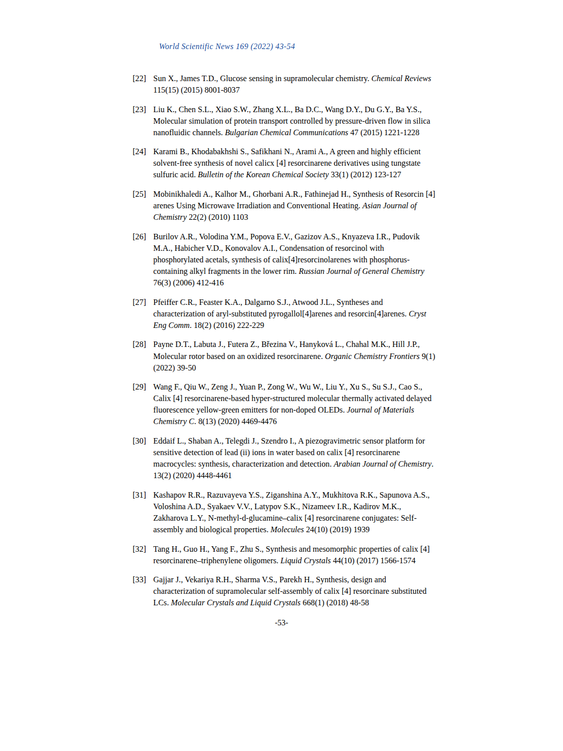World Scientific News 169 (2022) 43-54
[22] Sun X., James T.D., Glucose sensing in supramolecular chemistry. Chemical Reviews 115(15) (2015) 8001-8037
[23] Liu K., Chen S.L., Xiao S.W., Zhang X.L., Ba D.C., Wang D.Y., Du G.Y., Ba Y.S., Molecular simulation of protein transport controlled by pressure-driven flow in silica nanofluidic channels. Bulgarian Chemical Communications 47 (2015) 1221-1228
[24] Karami B., Khodabakhshi S., Safikhani N., Arami A., A green and highly efficient solvent-free synthesis of novel calicx [4] resorcinarene derivatives using tungstate sulfuric acid. Bulletin of the Korean Chemical Society 33(1) (2012) 123-127
[25] Mobinikhaledi A., Kalhor M., Ghorbani A.R., Fathinejad H., Synthesis of Resorcin [4] arenes Using Microwave Irradiation and Conventional Heating. Asian Journal of Chemistry 22(2) (2010) 1103
[26] Burilov A.R., Volodina Y.M., Popova E.V., Gazizov A.S., Knyazeva I.R., Pudovik M.A., Habicher V.D., Konovalov A.I., Condensation of resorcinol with phosphorylated acetals, synthesis of calix[4]resorcinolarenes with phosphorus-containing alkyl fragments in the lower rim. Russian Journal of General Chemistry 76(3) (2006) 412-416
[27] Pfeiffer C.R., Feaster K.A., Dalgarno S.J., Atwood J.L., Syntheses and characterization of aryl-substituted pyrogallol[4]arenes and resorcin[4]arenes. Cryst Eng Comm. 18(2) (2016) 222-229
[28] Payne D.T., Labuta J., Futera Z., Březina V., Hanyková L., Chahal M.K., Hill J.P., Molecular rotor based on an oxidized resorcinarene. Organic Chemistry Frontiers 9(1) (2022) 39-50
[29] Wang F., Qiu W., Zeng J., Yuan P., Zong W., Wu W., Liu Y., Xu S., Su S.J., Cao S., Calix [4] resorcinarene-based hyper-structured molecular thermally activated delayed fluorescence yellow-green emitters for non-doped OLEDs. Journal of Materials Chemistry C. 8(13) (2020) 4469-4476
[30] Eddaif L., Shaban A., Telegdi J., Szendro I., A piezogravimetric sensor platform for sensitive detection of lead (ii) ions in water based on calix [4] resorcinarene macrocycles: synthesis, characterization and detection. Arabian Journal of Chemistry. 13(2) (2020) 4448-4461
[31] Kashapov R.R., Razuvayeva Y.S., Ziganshina A.Y., Mukhitova R.K., Sapunova A.S., Voloshina A.D., Syakaev V.V., Latypov S.K., Nizameev I.R., Kadirov M.K., Zakharova L.Y., N-methyl-d-glucamine–calix [4] resorcinarene conjugates: Self-assembly and biological properties. Molecules 24(10) (2019) 1939
[32] Tang H., Guo H., Yang F., Zhu S., Synthesis and mesomorphic properties of calix [4] resorcinarene–triphenylene oligomers. Liquid Crystals 44(10) (2017) 1566-1574
[33] Gajjar J., Vekariya R.H., Sharma V.S., Parekh H., Synthesis, design and characterization of supramolecular self-assembly of calix [4] resorcinare substituted LCs. Molecular Crystals and Liquid Crystals 668(1) (2018) 48-58
-53-